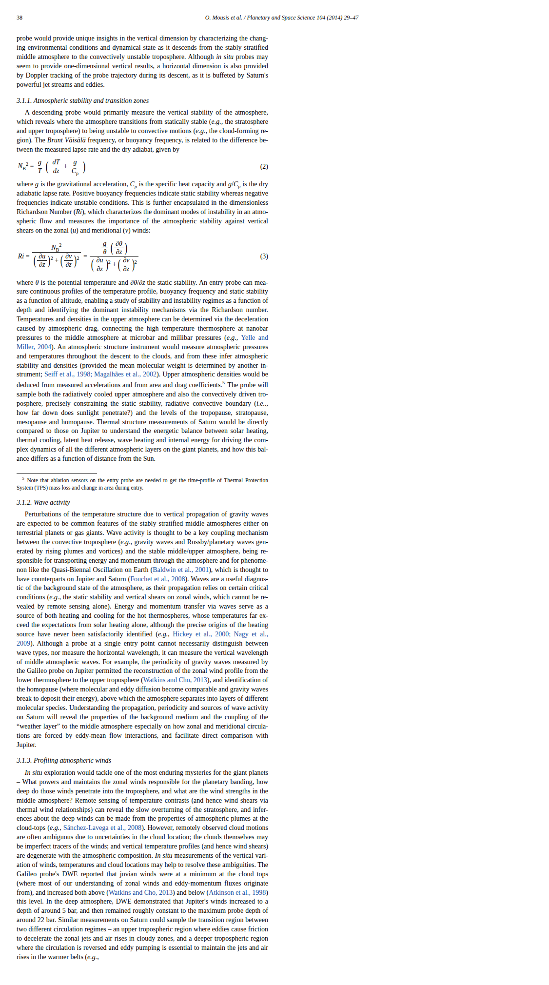38 O. Mousis et al. / Planetary and Space Science 104 (2014) 29–47
probe would provide unique insights in the vertical dimension by characterizing the changing environmental conditions and dynamical state as it descends from the stably stratified middle atmosphere to the convectively unstable troposphere. Although in situ probes may seem to provide one-dimensional vertical results, a horizontal dimension is also provided by Doppler tracking of the probe trajectory during its descent, as it is buffeted by Saturn's powerful jet streams and eddies.
3.1.1. Atmospheric stability and transition zones
A descending probe would primarily measure the vertical stability of the atmosphere, which reveals where the atmosphere transitions from statically stable (e.g., the stratosphere and upper troposphere) to being unstable to convective motions (e.g., the cloud-forming region). The Brunt Väisälä frequency, or buoyancy frequency, is related to the difference between the measured lapse rate and the dry adiabat, given by
NB2 = gT ( dT dz + gCp ) (2)
where g is the gravitational acceleration, Cp is the specific heat capacity and g/Cp is the dry adiabatic lapse rate. Positive buoyancy frequencies indicate static stability whereas negative frequencies indicate unstable conditions. This is further encapsulated in the dimensionless Richardson Number (Ri), which characterizes the dominant modes of instability in an atmospheric flow and measures the importance of the atmospheric stability against vertical shears on the zonal (u) and meridional (v) winds:
Ri = NB2 (∂u∂z)2 + (∂v∂z)2 = gθ (∂θ∂z) (∂u∂z)2 + (∂v∂z)2 (3)
where θ is the potential temperature and ∂θ/∂z the static stability. An entry probe can measure continuous profiles of the temperature profile, buoyancy frequency and static stability as a function of altitude, enabling a study of stability and instability regimes as a function of depth and identifying the dominant instability mechanisms via the Richardson number. Temperatures and densities in the upper atmosphere can be determined via the deceleration caused by atmospheric drag, connecting the high temperature thermosphere at nanobar pressures to the middle atmosphere at microbar and millibar pressures (e.g., Yelle and Miller, 2004). An atmospheric structure instrument would measure atmospheric pressures and temperatures throughout the descent to the clouds, and from these infer atmospheric stability and densities (provided the mean molecular weight is determined by another instrument; Seiff et al., 1998; Magalhães et al., 2002). Upper atmospheric densities would be deduced from measured accelerations and from area and drag coefficients.5 The probe will sample both the radiatively cooled upper atmosphere and also the convectively driven troposphere, precisely constraining the static stability, radiative–convective boundary (i.e.., how far down does sunlight penetrate?) and the levels of the tropopause, stratopause, mesopause and homopause. Thermal structure measurements of Saturn would be directly compared to those on Jupiter to understand the energetic balance between solar heating, thermal cooling, latent heat release, wave heating and internal energy for driving the complex dynamics of all the different atmospheric layers on the giant planets, and how this balance differs as a function of distance from the Sun.
5 Note that ablation sensors on the entry probe are needed to get the time-profile of Thermal Protection System (TPS) mass loss and change in area during entry.
3.1.2. Wave activity
Perturbations of the temperature structure due to vertical propagation of gravity waves are expected to be common features of the stably stratified middle atmospheres either on terrestrial planets or gas giants. Wave activity is thought to be a key coupling mechanism between the convective troposphere (e.g., gravity waves and Rossby/planetary waves generated by rising plumes and vortices) and the stable middle/upper atmosphere, being responsible for transporting energy and momentum through the atmosphere and for phenomenon like the Quasi-Biennal Oscillation on Earth (Baldwin et al., 2001), which is thought to have counterparts on Jupiter and Saturn (Fouchet et al., 2008). Waves are a useful diagnostic of the background state of the atmosphere, as their propagation relies on certain critical conditions (e.g., the static stability and vertical shears on zonal winds, which cannot be revealed by remote sensing alone). Energy and momentum transfer via waves serve as a source of both heating and cooling for the hot thermospheres, whose temperatures far exceed the expectations from solar heating alone, although the precise origins of the heating source have never been satisfactorily identified (e.g., Hickey et al., 2000; Nagy et al., 2009). Although a probe at a single entry point cannot necessarily distinguish between wave types, nor measure the horizontal wavelength, it can measure the vertical wavelength of middle atmospheric waves. For example, the periodicity of gravity waves measured by the Galileo probe on Jupiter permitted the reconstruction of the zonal wind profile from the lower thermosphere to the upper troposphere (Watkins and Cho, 2013), and identification of the homopause (where molecular and eddy diffusion become comparable and gravity waves break to deposit their energy), above which the atmosphere separates into layers of different molecular species. Understanding the propagation, periodicity and sources of wave activity on Saturn will reveal the properties of the background medium and the coupling of the “weather layer” to the middle atmosphere especially on how zonal and meridional circulations are forced by eddy-mean flow interactions, and facilitate direct comparison with Jupiter.
3.1.3. Profiling atmospheric winds
In situ exploration would tackle one of the most enduring mysteries for the giant planets – What powers and maintains the zonal winds responsible for the planetary banding, how deep do those winds penetrate into the troposphere, and what are the wind strengths in the middle atmosphere? Remote sensing of temperature contrasts (and hence wind shears via thermal wind relationships) can reveal the slow overturning of the stratosphere, and inferences about the deep winds can be made from the properties of atmospheric plumes at the cloud-tops (e.g., Sánchez-Lavega et al., 2008). However, remotely observed cloud motions are often ambiguous due to uncertainties in the cloud location; the clouds themselves may be imperfect tracers of the winds; and vertical temperature profiles (and hence wind shears) are degenerate with the atmospheric composition. In situ measurements of the vertical variation of winds, temperatures and cloud locations may help to resolve these ambiguities. The Galileo probe's DWE reported that jovian winds were at a minimum at the cloud tops (where most of our understanding of zonal winds and eddy-momentum fluxes originate from), and increased both above (Watkins and Cho, 2013) and below (Atkinson et al., 1998) this level. In the deep atmosphere, DWE demonstrated that Jupiter's winds increased to a depth of around 5 bar, and then remained roughly constant to the maximum probe depth of around 22 bar. Similar measurements on Saturn could sample the transition region between two different circulation regimes – an upper tropospheric region where eddies cause friction to decelerate the zonal jets and air rises in cloudy zones, and a deeper tropospheric region where the circulation is reversed and eddy pumping is essential to maintain the jets and air rises in the warmer belts (e.g.,